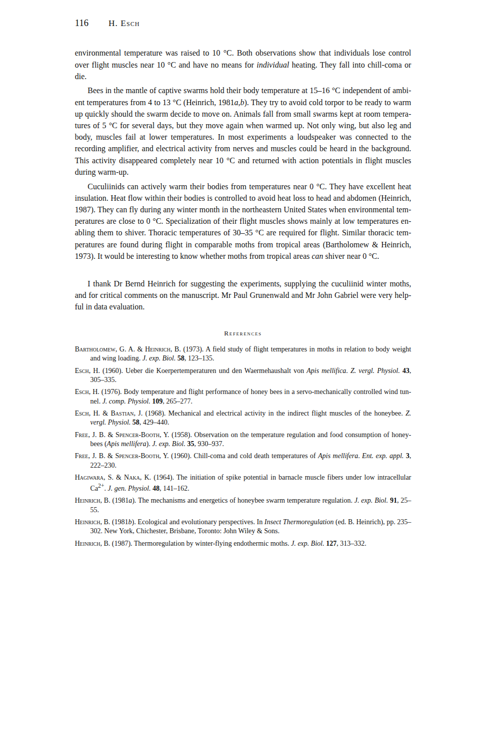116 H. Esch
environmental temperature was raised to 10 °C. Both observations show that individuals lose control over flight muscles near 10 °C and have no means for individual heating. They fall into chill-coma or die.
Bees in the mantle of captive swarms hold their body temperature at 15–16 °C independent of ambient temperatures from 4 to 13 °C (Heinrich, 1981a,b). They try to avoid cold torpor to be ready to warm up quickly should the swarm decide to move on. Animals fall from small swarms kept at room temperatures of 5 °C for several days, but they move again when warmed up. Not only wing, but also leg and body, muscles fail at lower temperatures. In most experiments a loudspeaker was connected to the recording amplifier, and electrical activity from nerves and muscles could be heard in the background. This activity disappeared completely near 10 °C and returned with action potentials in flight muscles during warm-up.
Cuculiinids can actively warm their bodies from temperatures near 0 °C. They have excellent heat insulation. Heat flow within their bodies is controlled to avoid heat loss to head and abdomen (Heinrich, 1987). They can fly during any winter month in the northeastern United States when environmental temperatures are close to 0 °C. Specialization of their flight muscles shows mainly at low temperatures enabling them to shiver. Thoracic temperatures of 30–35 °C are required for flight. Similar thoracic temperatures are found during flight in comparable moths from tropical areas (Bartholomew & Heinrich, 1973). It would be interesting to know whether moths from tropical areas can shiver near 0 °C.
I thank Dr Bernd Heinrich for suggesting the experiments, supplying the cuculiinid winter moths, and for critical comments on the manuscript. Mr Paul Grunenwald and Mr John Gabriel were very helpful in data evaluation.
References
Bartholomew, G. A. & Heinrich, B. (1973). A field study of flight temperatures in moths in relation to body weight and wing loading. J. exp. Biol. 58, 123–135.
Esch, H. (1960). Ueber die Koerpertemperaturen und den Waermehaushalt von Apis mellifica. Z. vergl. Physiol. 43, 305–335.
Esch, H. (1976). Body temperature and flight performance of honey bees in a servo-mechanically controlled wind tunnel. J. comp. Physiol. 109, 265–277.
Esch, H. & Bastian, J. (1968). Mechanical and electrical activity in the indirect flight muscles of the honeybee. Z. vergl. Physiol. 58, 429–440.
Free, J. B. & Spencer-Booth, Y. (1958). Observation on the temperature regulation and food consumption of honeybees (Apis mellifera). J. exp. Biol. 35, 930–937.
Free, J. B. & Spencer-Booth, Y. (1960). Chill-coma and cold death temperatures of Apis mellifera. Ent. exp. appl. 3, 222–230.
Hagiwara, S. & Naka, K. (1964). The initiation of spike potential in barnacle muscle fibers under low intracellular Ca2+. J. gen. Physiol. 48, 141–162.
Heinrich, B. (1981a). The mechanisms and energetics of honeybee swarm temperature regulation. J. exp. Biol. 91, 25–55.
Heinrich, B. (1981b). Ecological and evolutionary perspectives. In Insect Thermoregulation (ed. B. Heinrich), pp. 235–302. New York, Chichester, Brisbane, Toronto: John Wiley & Sons.
Heinrich, B. (1987). Thermoregulation by winter-flying endothermic moths. J. exp. Biol. 127, 313–332.